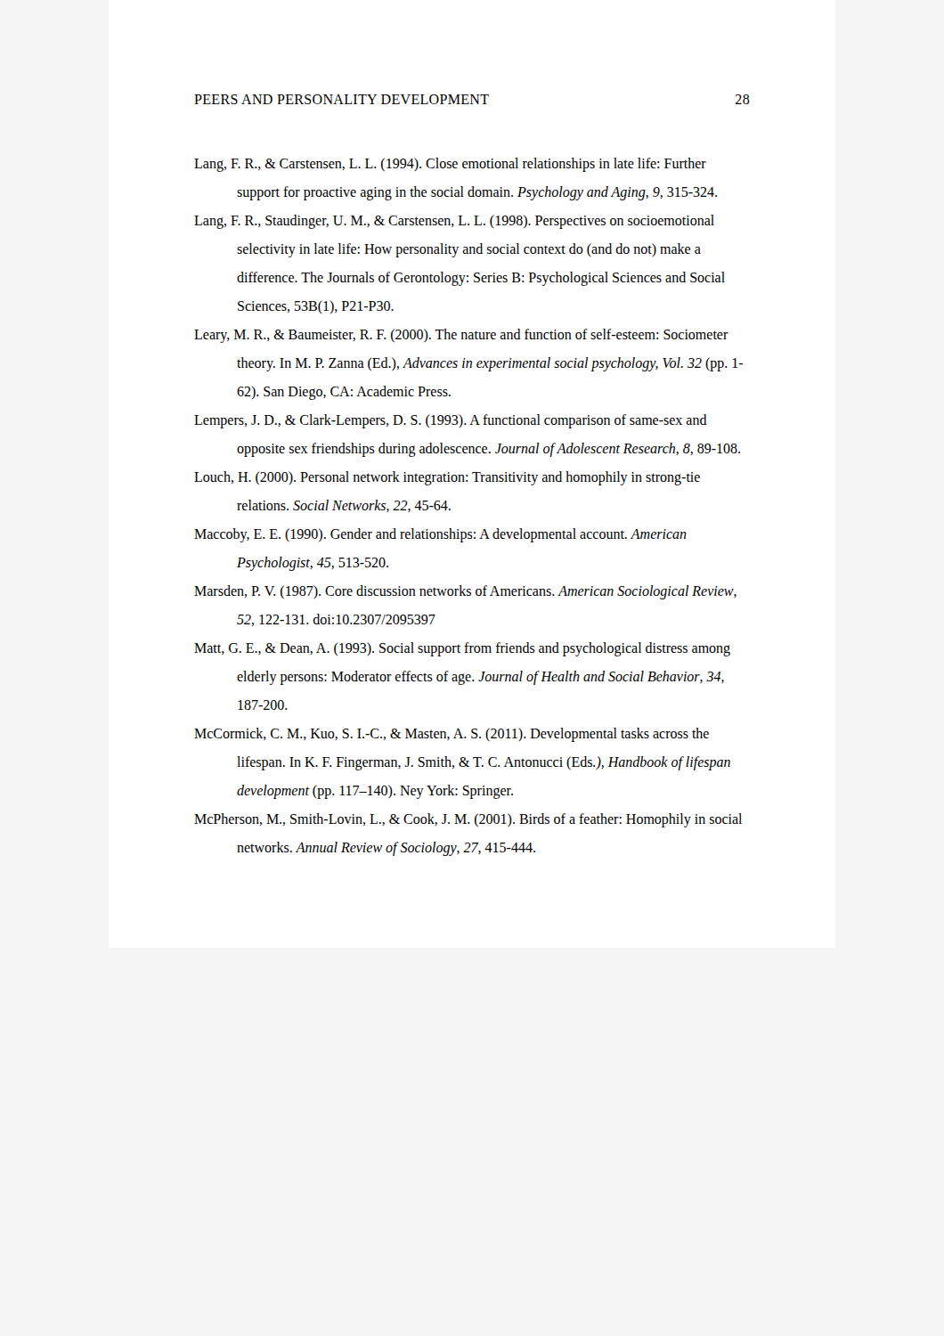Peers and Personality Development 28
Lang, F. R., & Carstensen, L. L. (1994). Close emotional relationships in late life: Further support for proactive aging in the social domain. Psychology and Aging, 9, 315-324.
Lang, F. R., Staudinger, U. M., & Carstensen, L. L. (1998). Perspectives on socioemotional selectivity in late life: How personality and social context do (and do not) make a difference. The Journals of Gerontology: Series B: Psychological Sciences and Social Sciences, 53B(1), P21-P30.
Leary, M. R., & Baumeister, R. F. (2000). The nature and function of self-esteem: Sociometer theory. In M. P. Zanna (Ed.), Advances in experimental social psychology, Vol. 32 (pp. 1-62). San Diego, CA: Academic Press.
Lempers, J. D., & Clark-Lempers, D. S. (1993). A functional comparison of same-sex and opposite sex friendships during adolescence. Journal of Adolescent Research, 8, 89-108.
Louch, H. (2000). Personal network integration: Transitivity and homophily in strong-tie relations. Social Networks, 22, 45-64.
Maccoby, E. E. (1990). Gender and relationships: A developmental account. American Psychologist, 45, 513-520.
Marsden, P. V. (1987). Core discussion networks of Americans. American Sociological Review, 52, 122-131. doi:10.2307/2095397
Matt, G. E., & Dean, A. (1993). Social support from friends and psychological distress among elderly persons: Moderator effects of age. Journal of Health and Social Behavior, 34, 187-200.
McCormick, C. M., Kuo, S. I.-C., & Masten, A. S. (2011). Developmental tasks across the lifespan. In K. F. Fingerman, J. Smith, & T. C. Antonucci (Eds.), Handbook of lifespan development (pp. 117–140). Ney York: Springer.
McPherson, M., Smith-Lovin, L., & Cook, J. M. (2001). Birds of a feather: Homophily in social networks. Annual Review of Sociology, 27, 415-444.